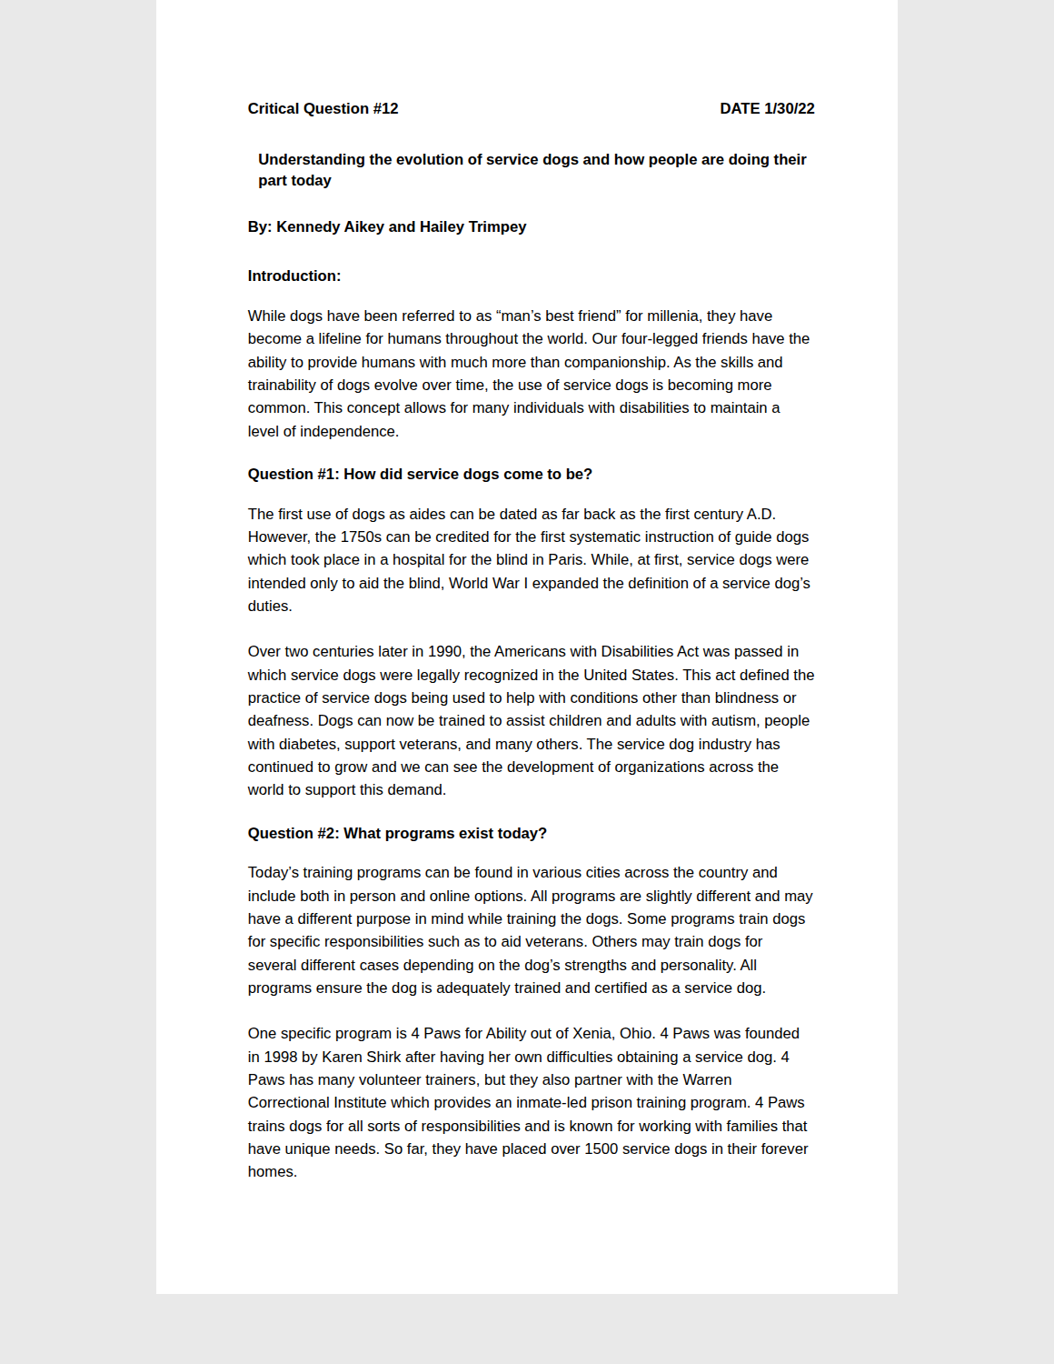Critical Question #12 DATE 1/30/22
Understanding the evolution of service dogs and how people are doing their part today
By: Kennedy Aikey and Hailey Trimpey
Introduction:
While dogs have been referred to as “man’s best friend” for millenia, they have become a lifeline for humans throughout the world. Our four-legged friends have the ability to provide humans with much more than companionship. As the skills and trainability of dogs evolve over time, the use of service dogs is becoming more common. This concept allows for many individuals with disabilities to maintain a level of independence.
Question #1: How did service dogs come to be?
The first use of dogs as aides can be dated as far back as the first century A.D. However, the 1750s can be credited for the first systematic instruction of guide dogs which took place in a hospital for the blind in Paris. While, at first, service dogs were intended only to aid the blind, World War I expanded the definition of a service dog’s duties.
Over two centuries later in 1990, the Americans with Disabilities Act was passed in which service dogs were legally recognized in the United States. This act defined the practice of service dogs being used to help with conditions other than blindness or deafness. Dogs can now be trained to assist children and adults with autism, people with diabetes, support veterans, and many others. The service dog industry has continued to grow and we can see the development of organizations across the world to support this demand.
Question #2: What programs exist today?
Today’s training programs can be found in various cities across the country and include both in person and online options. All programs are slightly different and may have a different purpose in mind while training the dogs. Some programs train dogs for specific responsibilities such as to aid veterans. Others may train dogs for several different cases depending on the dog’s strengths and personality. All programs ensure the dog is adequately trained and certified as a service dog.
One specific program is 4 Paws for Ability out of Xenia, Ohio. 4 Paws was founded in 1998 by Karen Shirk after having her own difficulties obtaining a service dog. 4 Paws has many volunteer trainers, but they also partner with the Warren Correctional Institute which provides an inmate-led prison training program. 4 Paws trains dogs for all sorts of responsibilities and is known for working with families that have unique needs. So far, they have placed over 1500 service dogs in their forever homes.